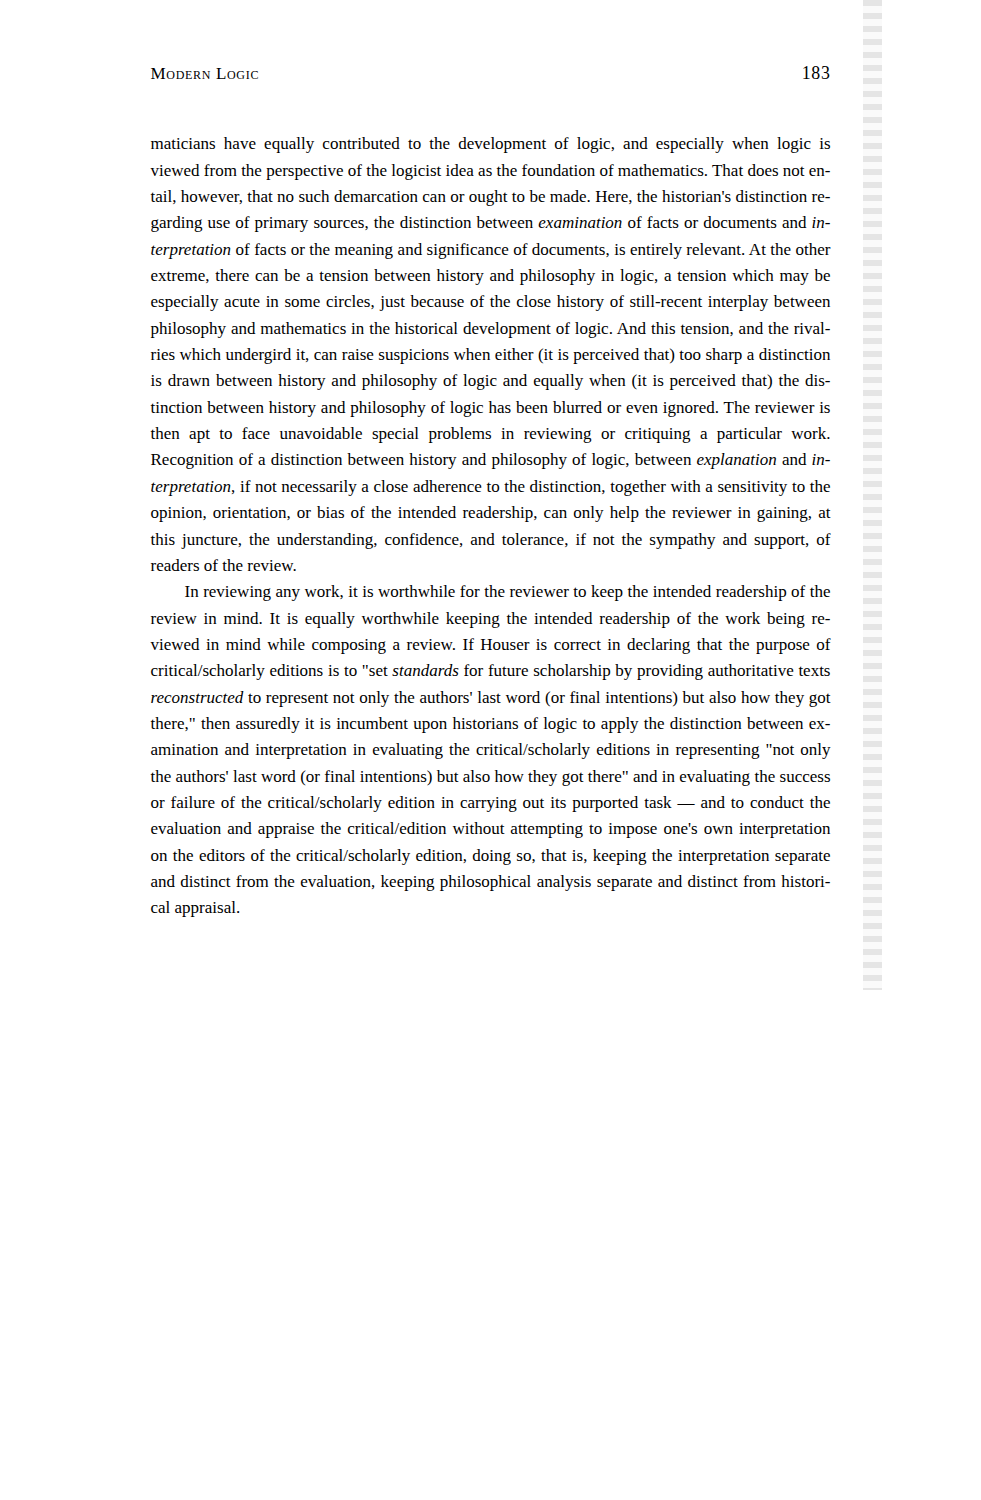Modern Logic 183
maticians have equally contributed to the development of logic, and especially when logic is viewed from the perspective of the logicist idea as the foundation of mathematics. That does not entail, however, that no such demarcation can or ought to be made. Here, the historian's distinction regarding use of primary sources, the distinction between examination of facts or documents and interpretation of facts or the meaning and significance of documents, is entirely relevant. At the other extreme, there can be a tension between history and philosophy in logic, a tension which may be especially acute in some circles, just because of the close history of still-recent interplay between philosophy and mathematics in the historical development of logic. And this tension, and the rivalries which undergird it, can raise suspicions when either (it is perceived that) too sharp a distinction is drawn between history and philosophy of logic and equally when (it is perceived that) the distinction between history and philosophy of logic has been blurred or even ignored. The reviewer is then apt to face unavoidable special problems in reviewing or critiquing a particular work. Recognition of a distinction between history and philosophy of logic, between explanation and interpretation, if not necessarily a close adherence to the distinction, together with a sensitivity to the opinion, orientation, or bias of the intended readership, can only help the reviewer in gaining, at this juncture, the understanding, confidence, and tolerance, if not the sympathy and support, of readers of the review.
In reviewing any work, it is worthwhile for the reviewer to keep the intended readership of the review in mind. It is equally worthwhile keeping the intended readership of the work being reviewed in mind while composing a review. If Houser is correct in declaring that the purpose of critical/scholarly editions is to "set standards for future scholarship by providing authoritative texts reconstructed to represent not only the authors' last word (or final intentions) but also how they got there," then assuredly it is incumbent upon historians of logic to apply the distinction between examination and interpretation in evaluating the critical/scholarly editions in representing "not only the authors' last word (or final intentions) but also how they got there" and in evaluating the success or failure of the critical/scholarly edition in carrying out its purported task — and to conduct the evaluation and appraise the critical/edition without attempting to impose one's own interpretation on the editors of the critical/scholarly edition, doing so, that is, keeping the interpretation separate and distinct from the evaluation, keeping philosophical analysis separate and distinct from historical appraisal.